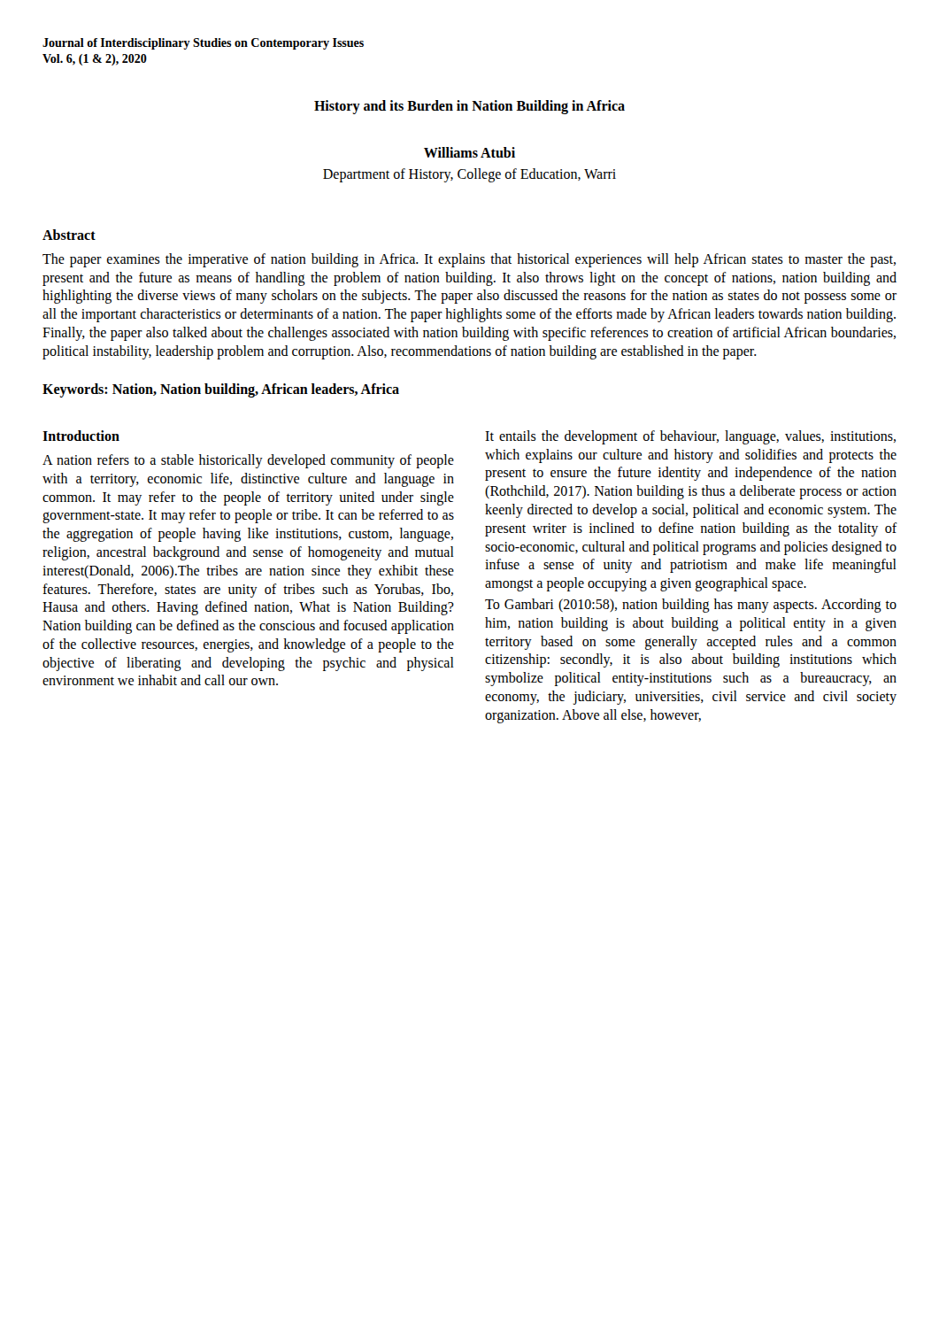Journal of Interdisciplinary Studies on Contemporary Issues
Vol. 6, (1 & 2), 2020
History and its Burden in Nation Building in Africa
Williams Atubi
Department of History, College of Education, Warri
Abstract
The paper examines the imperative of nation building in Africa. It explains that historical experiences will help African states to master the past, present and the future as means of handling the problem of nation building. It also throws light on the concept of nations, nation building and highlighting the diverse views of many scholars on the subjects. The paper also discussed the reasons for the nation as states do not possess some or all the important characteristics or determinants of a nation. The paper highlights some of the efforts made by African leaders towards nation building. Finally, the paper also talked about the challenges associated with nation building with specific references to creation of artificial African boundaries, political instability, leadership problem and corruption. Also, recommendations of nation building are established in the paper.
Keywords: Nation, Nation building, African leaders, Africa
Introduction
A nation refers to a stable historically developed community of people with a territory, economic life, distinctive culture and language in common. It may refer to the people of territory united under single government-state. It may refer to people or tribe. It can be referred to as the aggregation of people having like institutions, custom, language, religion, ancestral background and sense of homogeneity and mutual interest(Donald, 2006).The tribes are nation since they exhibit these features. Therefore, states are unity of tribes such as Yorubas, Ibo, Hausa and others. Having defined nation, What is Nation Building? Nation building can be defined as the conscious and focused application of the collective resources, energies, and knowledge of a people to the objective of liberating and developing the psychic and physical environment we inhabit and call our own.
It entails the development of behaviour, language, values, institutions, which explains our culture and history and solidifies and protects the present to ensure the future identity and independence of the nation (Rothchild, 2017). Nation building is thus a deliberate process or action keenly directed to develop a social, political and economic system. The present writer is inclined to define nation building as the totality of socio-economic, cultural and political programs and policies designed to infuse a sense of unity and patriotism and make life meaningful amongst a people occupying a given geographical space.
To Gambari (2010:58), nation building has many aspects. According to him, nation building is about building a political entity in a given territory based on some generally accepted rules and a common citizenship: secondly, it is also about building institutions which symbolize political entity-institutions such as a bureaucracy, an economy, the judiciary, universities, civil service and civil society organization. Above all else, however,